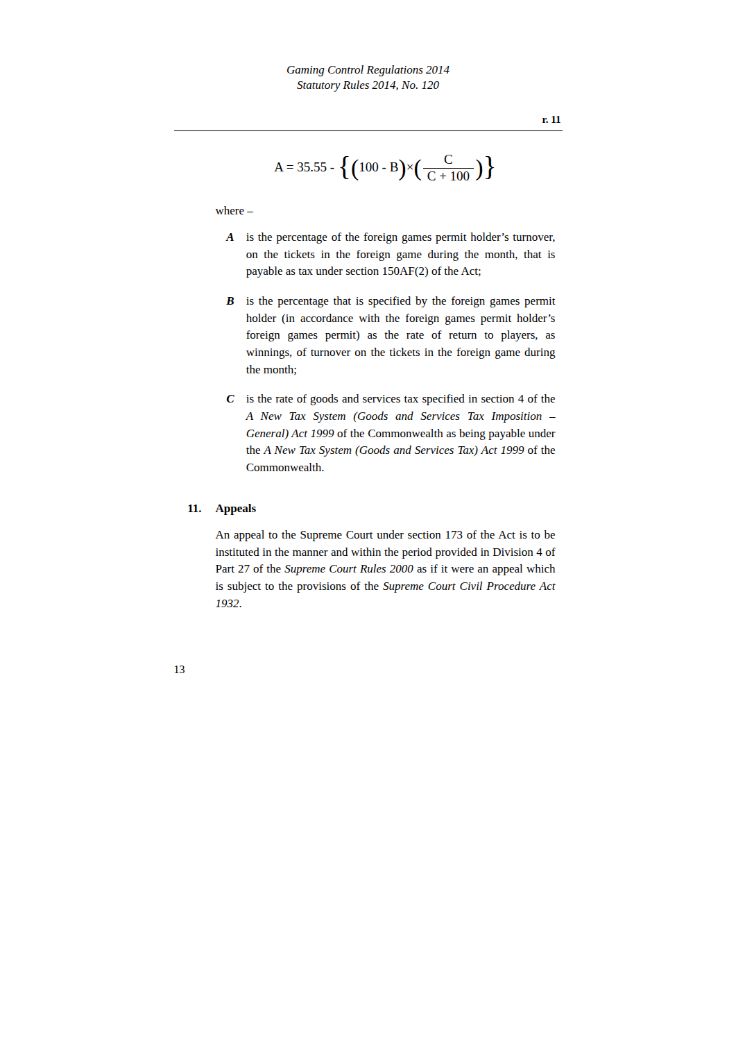Gaming Control Regulations 2014 Statutory Rules 2014, No. 120
r. 11
A = 35.55 - {(100 - B)×(CC + 100)}
where –
A
is the percentage of the foreign games permit holder’s turnover, on the tickets in the foreign game during the month, that is payable as tax under section 150AF(2) of the Act;
B
is the percentage that is specified by the foreign games permit holder (in accordance with the foreign games permit holder’s foreign games permit) as the rate of return to players, as winnings, of turnover on the tickets in the foreign game during the month;
C
is the rate of goods and services tax specified in section 4 of the A New Tax System (Goods and Services Tax Imposition – General) Act 1999 of the Commonwealth as being payable under the A New Tax System (Goods and Services Tax) Act 1999 of the Commonwealth.
11.
Appeals
An appeal to the Supreme Court under section 173 of the Act is to be instituted in the manner and within the period provided in Division 4 of Part 27 of the Supreme Court Rules 2000 as if it were an appeal which is subject to the provisions of the Supreme Court Civil Procedure Act 1932.
13